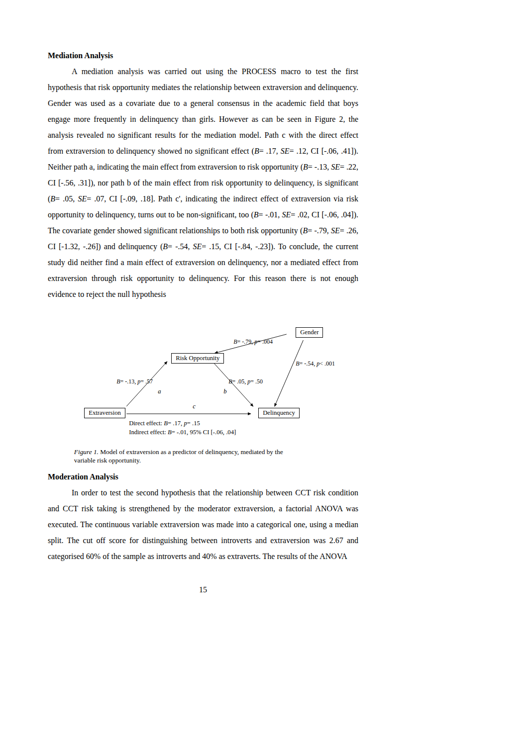Mediation Analysis
A mediation analysis was carried out using the PROCESS macro to test the first hypothesis that risk opportunity mediates the relationship between extraversion and delinquency. Gender was used as a covariate due to a general consensus in the academic field that boys engage more frequently in delinquency than girls. However as can be seen in Figure 2, the analysis revealed no significant results for the mediation model. Path c with the direct effect from extraversion to delinquency showed no significant effect (B= .17, SE= .12, CI [-.06, .41]). Neither path a, indicating the main effect from extraversion to risk opportunity (B= -.13, SE= .22, CI [-.56, .31]), nor path b of the main effect from risk opportunity to delinquency, is significant (B= .05, SE= .07, CI [-.09, .18]. Path c', indicating the indirect effect of extraversion via risk opportunity to delinquency, turns out to be non-significant, too (B= -.01, SE= .02, CI [-.06, .04]). The covariate gender showed significant relationships to both risk opportunity (B= -.79, SE= .26, CI [-1.32, -.26]) and delinquency (B= -.54, SE= .15, CI [-.84, -.23]). To conclude, the current study did neither find a main effect of extraversion on delinquency, nor a mediated effect from extraversion through risk opportunity to delinquency. For this reason there is not enough evidence to reject the null hypothesis
Gender
Risk Opportunity
Extraversion
Delinquency
B= -.79, p= .004
B= -.54, p< .001
B= -.13, p= .57
B= .05, p= .50
a
b
c
Direct effect: B= .17, p= .15
Indirect effect: B= -.01, 95% CI [-.06, .04]
Figure 1. Model of extraversion as a predictor of delinquency, mediated by the variable risk opportunity.
Moderation Analysis
In order to test the second hypothesis that the relationship between CCT risk condition and CCT risk taking is strengthened by the moderator extraversion, a factorial ANOVA was executed. The continuous variable extraversion was made into a categorical one, using a median split. The cut off score for distinguishing between introverts and extraversion was 2.67 and categorised 60% of the sample as introverts and 40% as extraverts. The results of the ANOVA
15